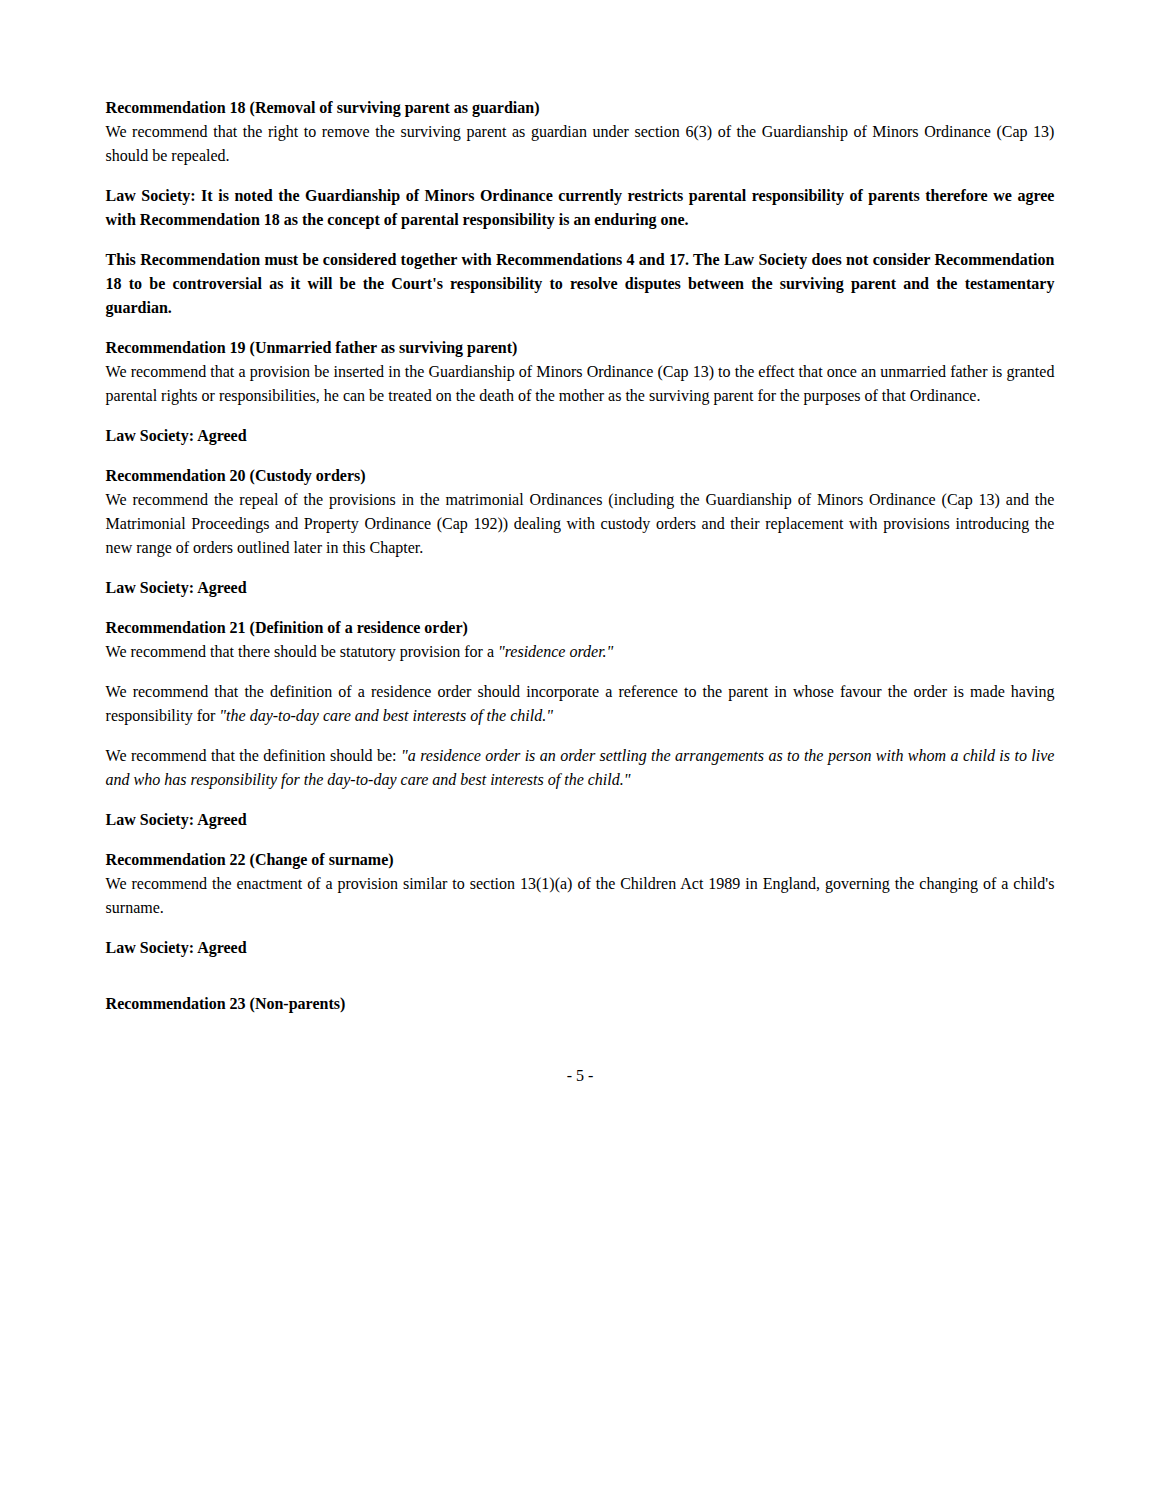Recommendation 18 (Removal of surviving parent as guardian)
We recommend that the right to remove the surviving parent as guardian under section 6(3) of the Guardianship of Minors Ordinance (Cap 13) should be repealed.
Law Society: It is noted the Guardianship of Minors Ordinance currently restricts parental responsibility of parents therefore we agree with Recommendation 18 as the concept of parental responsibility is an enduring one.
This Recommendation must be considered together with Recommendations 4 and 17. The Law Society does not consider Recommendation 18 to be controversial as it will be the Court's responsibility to resolve disputes between the surviving parent and the testamentary guardian.
Recommendation 19 (Unmarried father as surviving parent)
We recommend that a provision be inserted in the Guardianship of Minors Ordinance (Cap 13) to the effect that once an unmarried father is granted parental rights or responsibilities, he can be treated on the death of the mother as the surviving parent for the purposes of that Ordinance.
Law Society: Agreed
Recommendation 20 (Custody orders)
We recommend the repeal of the provisions in the matrimonial Ordinances (including the Guardianship of Minors Ordinance (Cap 13) and the Matrimonial Proceedings and Property Ordinance (Cap 192)) dealing with custody orders and their replacement with provisions introducing the new range of orders outlined later in this Chapter.
Law Society: Agreed
Recommendation 21 (Definition of a residence order)
We recommend that there should be statutory provision for a "residence order."
We recommend that the definition of a residence order should incorporate a reference to the parent in whose favour the order is made having responsibility for "the day-to-day care and best interests of the child."
We recommend that the definition should be: "a residence order is an order settling the arrangements as to the person with whom a child is to live and who has responsibility for the day-to-day care and best interests of the child."
Law Society: Agreed
Recommendation 22 (Change of surname)
We recommend the enactment of a provision similar to section 13(1)(a) of the Children Act 1989 in England, governing the changing of a child's surname.
Law Society: Agreed
Recommendation 23 (Non-parents)
- 5 -